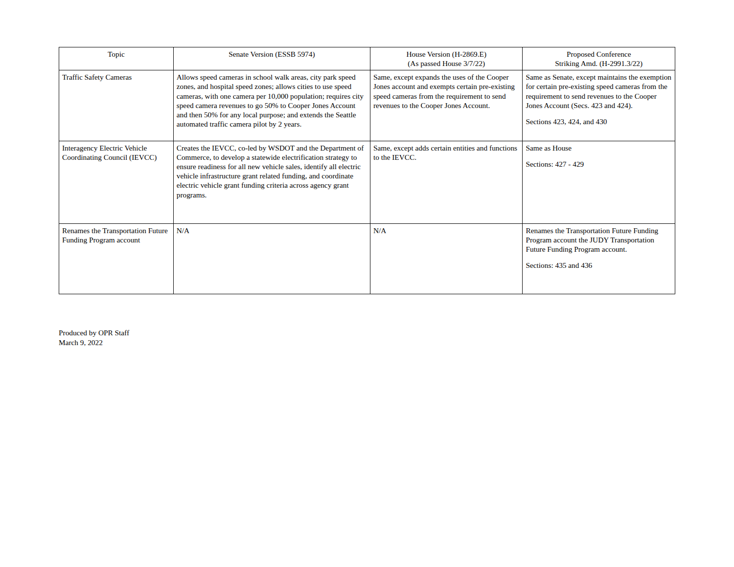| Topic | Senate Version (ESSB 5974) | House Version (H-2869.E) (As passed House 3/7/22) | Proposed Conference Striking Amd. (H-2991.3/22) |
| --- | --- | --- | --- |
| Traffic Safety Cameras | Allows speed cameras in school walk areas, city park speed zones, and hospital speed zones; allows cities to use speed cameras, with one camera per 10,000 population; requires city speed camera revenues to go 50% to Cooper Jones Account and then 50% for any local purpose; and extends the Seattle automated traffic camera pilot by 2 years. | Same, except expands the uses of the Cooper Jones account and exempts certain pre-existing speed cameras from the requirement to send revenues to the Cooper Jones Account. | Same as Senate, except maintains the exemption for certain pre-existing speed cameras from the requirement to send revenues to the Cooper Jones Account (Secs. 423 and 424). Sections 423, 424, and 430 |
| Interagency Electric Vehicle Coordinating Council (IEVCC) | Creates the IEVCC, co-led by WSDOT and the Department of Commerce, to develop a statewide electrification strategy to ensure readiness for all new vehicle sales, identify all electric vehicle infrastructure grant related funding, and coordinate electric vehicle grant funding criteria across agency grant programs. | Same, except adds certain entities and functions to the IEVCC. | Same as House Sections: 427 - 429 |
| Renames the Transportation Future Funding Program account | N/A | N/A | Renames the Transportation Future Funding Program account the JUDY Transportation Future Funding Program account. Sections: 435 and 436 |
Produced by OPR Staff
March 9, 2022